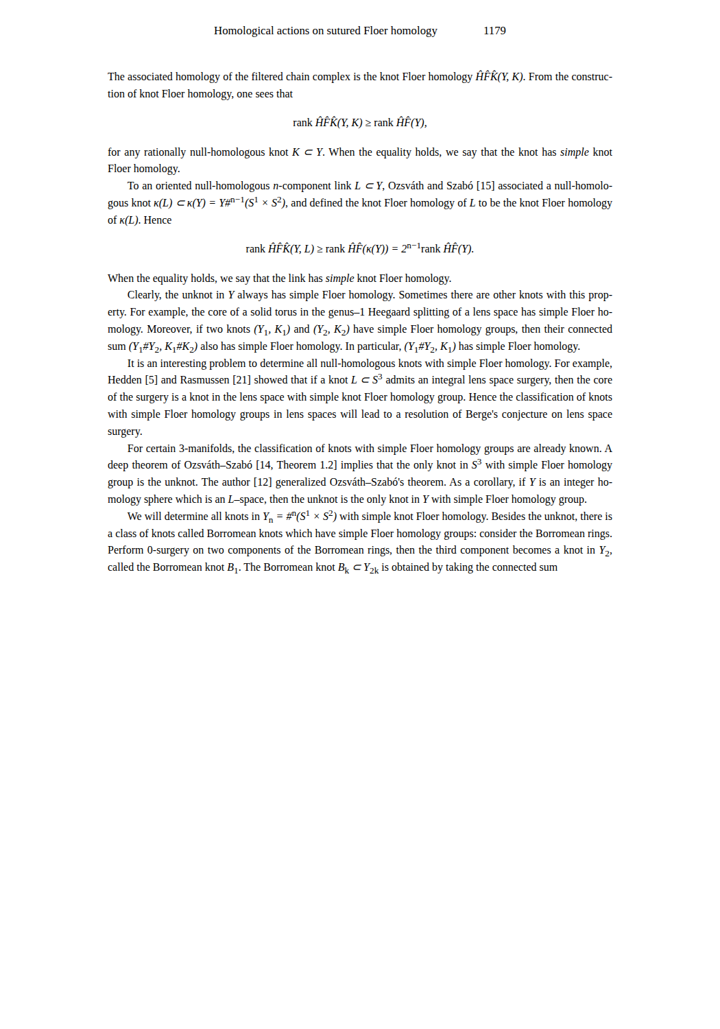Homological actions on sutured Floer homology 1179
The associated homology of the filtered chain complex is the knot Floer homology ĤF̂K̂(Y, K). From the construction of knot Floer homology, one sees that
rank ĤF̂K̂(Y, K) ≥ rank ĤF̂(Y),
for any rationally null-homologous knot K ⊂ Y. When the equality holds, we say that the knot has simple knot Floer homology.
To an oriented null-homologous n-component link L ⊂ Y, Ozsváth and Szabó [15] associated a null-homologous knot κ(L) ⊂ κ(Y) = Y#n−1(S1 × S2), and defined the knot Floer homology of L to be the knot Floer homology of κ(L). Hence
rank ĤF̂K̂(Y, L) ≥ rank ĤF̂(κ(Y)) = 2n−1rank ĤF̂(Y).
When the equality holds, we say that the link has simple knot Floer homology.
Clearly, the unknot in Y always has simple Floer homology. Sometimes there are other knots with this property. For example, the core of a solid torus in the genus–1 Heegaard splitting of a lens space has simple Floer homology. Moreover, if two knots (Y1, K1) and (Y2, K2) have simple Floer homology groups, then their connected sum (Y1#Y2, K1#K2) also has simple Floer homology. In particular, (Y1#Y2, K1) has simple Floer homology.
It is an interesting problem to determine all null-homologous knots with simple Floer homology. For example, Hedden [5] and Rasmussen [21] showed that if a knot L ⊂ S3 admits an integral lens space surgery, then the core of the surgery is a knot in the lens space with simple knot Floer homology group. Hence the classification of knots with simple Floer homology groups in lens spaces will lead to a resolution of Berge's conjecture on lens space surgery.
For certain 3-manifolds, the classification of knots with simple Floer homology groups are already known. A deep theorem of Ozsváth–Szabó [14, Theorem 1.2] implies that the only knot in S3 with simple Floer homology group is the unknot. The author [12] generalized Ozsváth–Szabó's theorem. As a corollary, if Y is an integer homology sphere which is an L–space, then the unknot is the only knot in Y with simple Floer homology group.
We will determine all knots in Yn = #n(S1 × S2) with simple knot Floer homology. Besides the unknot, there is a class of knots called Borromean knots which have simple Floer homology groups: consider the Borromean rings. Perform 0-surgery on two components of the Borromean rings, then the third component becomes a knot in Y2, called the Borromean knot B1. The Borromean knot Bk ⊂ Y2k is obtained by taking the connected sum